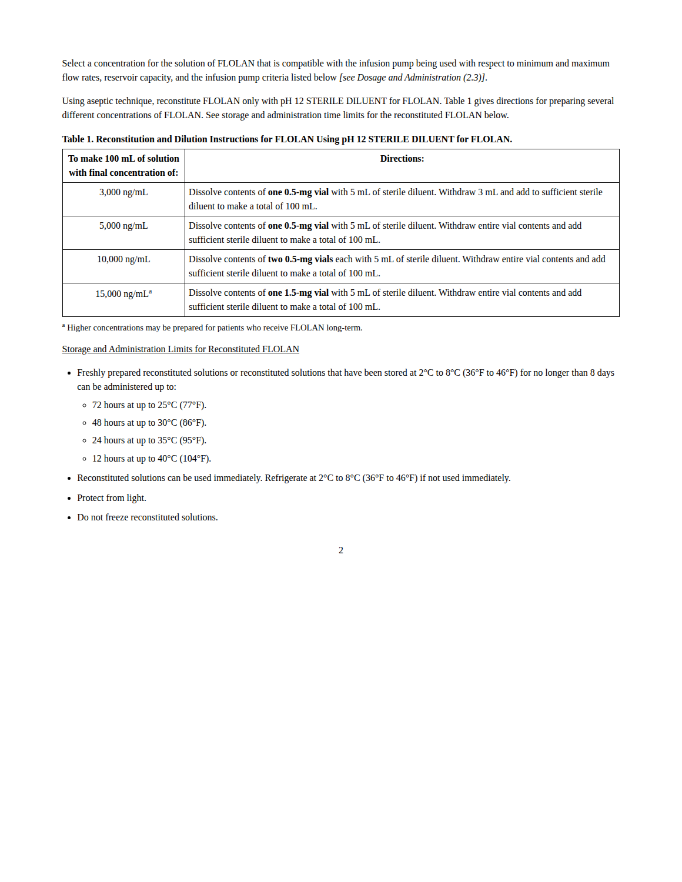Select a concentration for the solution of FLOLAN that is compatible with the infusion pump being used with respect to minimum and maximum flow rates, reservoir capacity, and the infusion pump criteria listed below [see Dosage and Administration (2.3)].
Using aseptic technique, reconstitute FLOLAN only with pH 12 STERILE DILUENT for FLOLAN. Table 1 gives directions for preparing several different concentrations of FLOLAN. See storage and administration time limits for the reconstituted FLOLAN below.
Table 1. Reconstitution and Dilution Instructions for FLOLAN Using pH 12 STERILE DILUENT for FLOLAN.
| To make 100 mL of solution with final concentration of: | Directions: |
| --- | --- |
| 3,000 ng/mL | Dissolve contents of one 0.5-mg vial with 5 mL of sterile diluent. Withdraw 3 mL and add to sufficient sterile diluent to make a total of 100 mL. |
| 5,000 ng/mL | Dissolve contents of one 0.5-mg vial with 5 mL of sterile diluent. Withdraw entire vial contents and add sufficient sterile diluent to make a total of 100 mL. |
| 10,000 ng/mL | Dissolve contents of two 0.5-mg vials each with 5 mL of sterile diluent. Withdraw entire vial contents and add sufficient sterile diluent to make a total of 100 mL. |
| 15,000 ng/mL a | Dissolve contents of one 1.5-mg vial with 5 mL of sterile diluent. Withdraw entire vial contents and add sufficient sterile diluent to make a total of 100 mL. |
a Higher concentrations may be prepared for patients who receive FLOLAN long-term.
Storage and Administration Limits for Reconstituted FLOLAN
Freshly prepared reconstituted solutions or reconstituted solutions that have been stored at 2°C to 8°C (36°F to 46°F) for no longer than 8 days can be administered up to:
72 hours at up to 25°C (77°F).
48 hours at up to 30°C (86°F).
24 hours at up to 35°C (95°F).
12 hours at up to 40°C (104°F).
Reconstituted solutions can be used immediately. Refrigerate at 2°C to 8°C (36°F to 46°F) if not used immediately.
Protect from light.
Do not freeze reconstituted solutions.
2